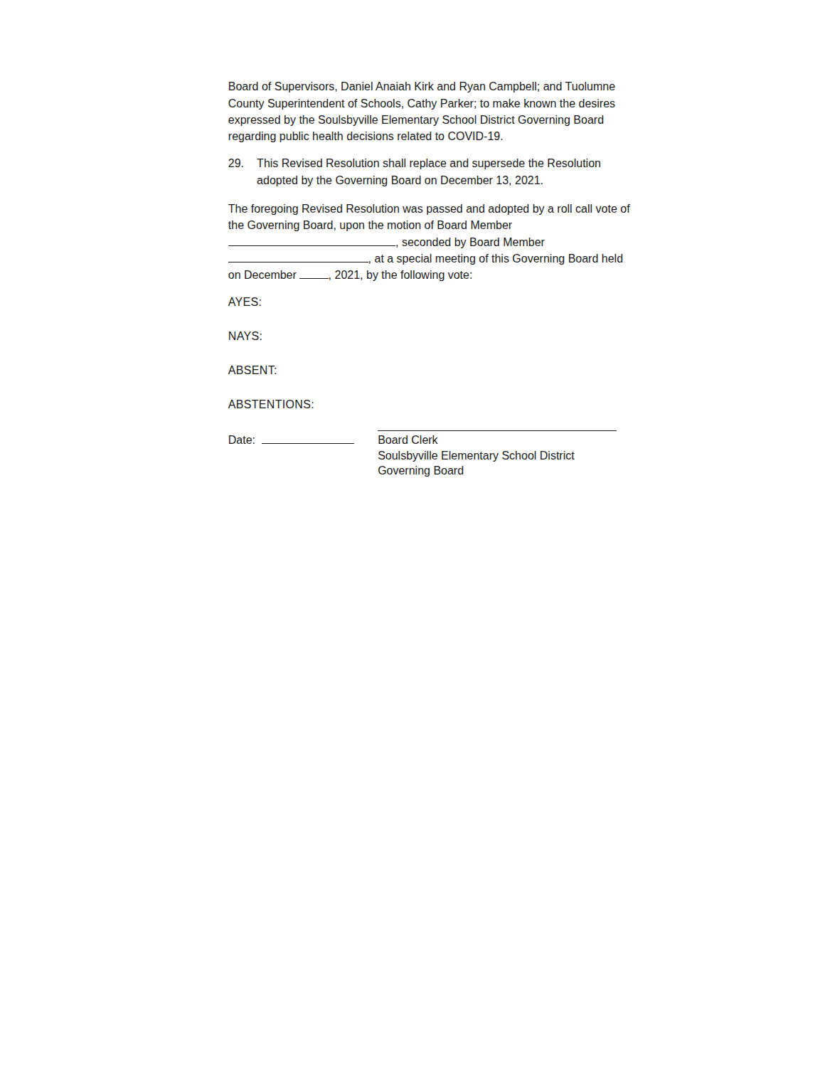Board of Supervisors, Daniel Anaiah Kirk and Ryan Campbell; and Tuolumne County Superintendent of Schools, Cathy Parker; to make known the desires expressed by the Soulsbyville Elementary School District Governing Board regarding public health decisions related to COVID-19.
29. This Revised Resolution shall replace and supersede the Resolution adopted by the Governing Board on December 13, 2021.
The foregoing Revised Resolution was passed and adopted by a roll call vote of the Governing Board, upon the motion of Board Member , seconded by Board Member , at a special meeting of this Governing Board held on December , 2021, by the following vote:
AYES:
NAYS:
ABSENT:
ABSTENTIONS:
Date:
Board Clerk
Soulsbyville Elementary School District
Governing Board